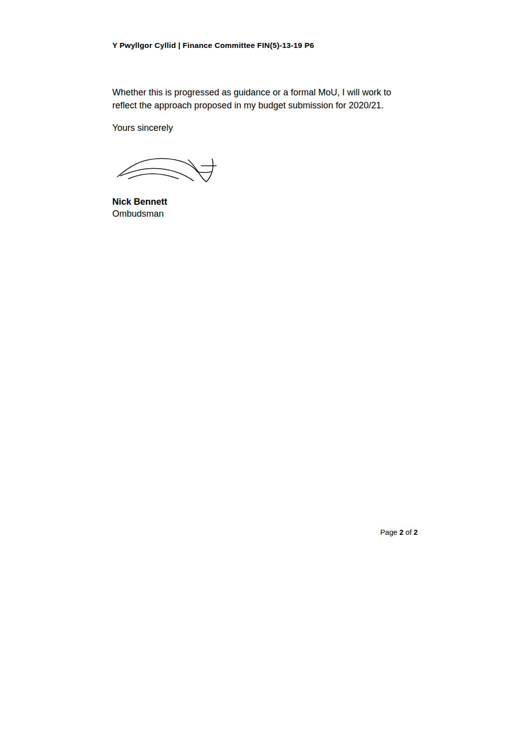Y Pwyllgor Cyllid | Finance Committee FIN(5)-13-19 P6
Whether this is progressed as guidance or a formal MoU, I will work to reflect the approach proposed in my budget submission for 2020/21.
Yours sincerely
Nick Bennett
Ombudsman
Page 2 of 2